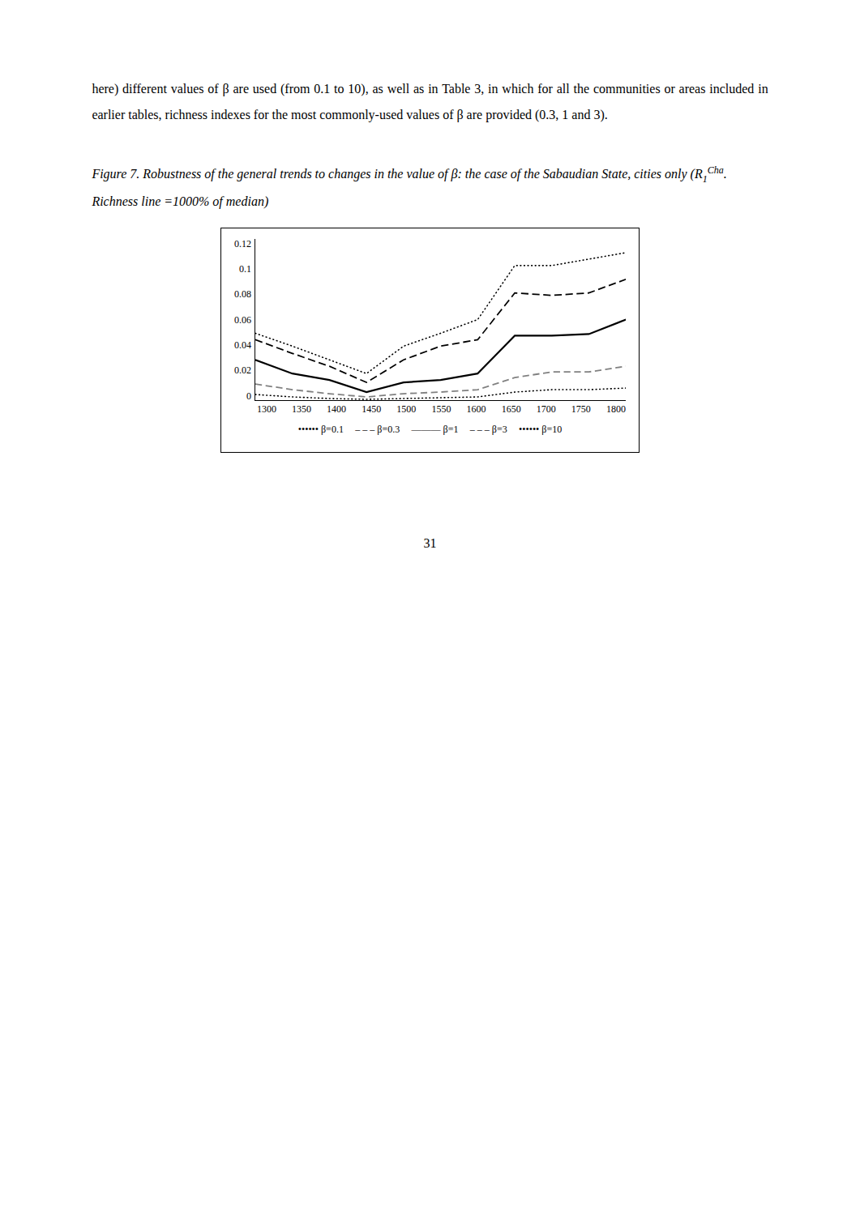here) different values of β are used (from 0.1 to 10), as well as in Table 3, in which for all the communities or areas included in earlier tables, richness indexes for the most commonly-used values of β are provided (0.3, 1 and 3).
Figure 7. Robustness of the general trends to changes in the value of β: the case of the Sabaudian State, cities only (R1 Cha. Richness line =1000% of median)
0.12
0.1
0.08
0.06
0.04
0.02
0
13001350140014501500155016001650170017501800
•••••• β=0.1 – – – β=0.3 ——— β=1 – – – β=3 •••••• β=10
31